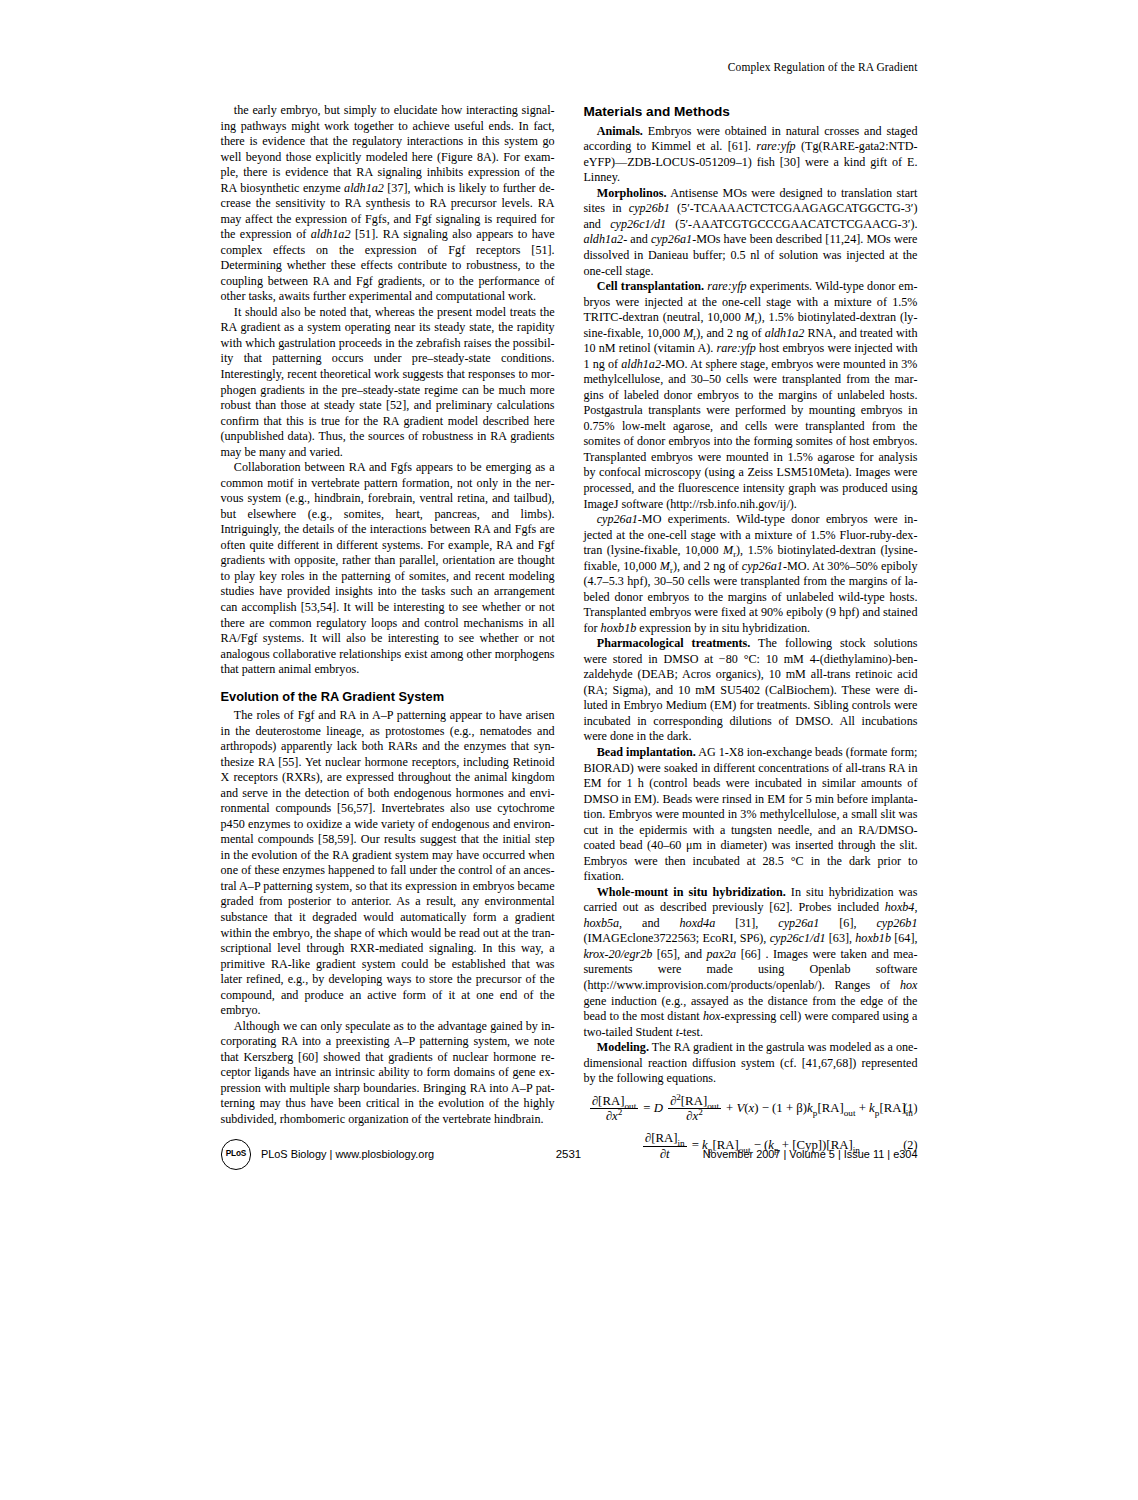Complex Regulation of the RA Gradient
the early embryo, but simply to elucidate how interacting signaling pathways might work together to achieve useful ends. In fact, there is evidence that the regulatory interactions in this system go well beyond those explicitly modeled here (Figure 8A). For example, there is evidence that RA signaling inhibits expression of the RA biosynthetic enzyme aldh1a2 [37], which is likely to further decrease the sensitivity to RA synthesis to RA precursor levels. RA may affect the expression of Fgfs, and Fgf signaling is required for the expression of aldh1a2 [51]. RA signaling also appears to have complex effects on the expression of Fgf receptors [51]. Determining whether these effects contribute to robustness, to the coupling between RA and Fgf gradients, or to the performance of other tasks, awaits further experimental and computational work.
It should also be noted that, whereas the present model treats the RA gradient as a system operating near its steady state, the rapidity with which gastrulation proceeds in the zebrafish raises the possibility that patterning occurs under pre–steady-state conditions. Interestingly, recent theoretical work suggests that responses to morphogen gradients in the pre–steady-state regime can be much more robust than those at steady state [52], and preliminary calculations confirm that this is true for the RA gradient model described here (unpublished data). Thus, the sources of robustness in RA gradients may be many and varied.
Collaboration between RA and Fgfs appears to be emerging as a common motif in vertebrate pattern formation, not only in the nervous system (e.g., hindbrain, forebrain, ventral retina, and tailbud), but elsewhere (e.g., somites, heart, pancreas, and limbs). Intriguingly, the details of the interactions between RA and Fgfs are often quite different in different systems. For example, RA and Fgf gradients with opposite, rather than parallel, orientation are thought to play key roles in the patterning of somites, and recent modeling studies have provided insights into the tasks such an arrangement can accomplish [53,54]. It will be interesting to see whether or not there are common regulatory loops and control mechanisms in all RA/Fgf systems. It will also be interesting to see whether or not analogous collaborative relationships exist among other morphogens that pattern animal embryos.
Evolution of the RA Gradient System
The roles of Fgf and RA in A–P patterning appear to have arisen in the deuterostome lineage, as protostomes (e.g., nematodes and arthropods) apparently lack both RARs and the enzymes that synthesize RA [55]. Yet nuclear hormone receptors, including Retinoid X receptors (RXRs), are expressed throughout the animal kingdom and serve in the detection of both endogenous hormones and environmental compounds [56,57]. Invertebrates also use cytochrome p450 enzymes to oxidize a wide variety of endogenous and environmental compounds [58,59]. Our results suggest that the initial step in the evolution of the RA gradient system may have occurred when one of these enzymes happened to fall under the control of an ancestral A–P patterning system, so that its expression in embryos became graded from posterior to anterior. As a result, any environmental substance that it degraded would automatically form a gradient within the embryo, the shape of which would be read out at the transcriptional level through RXR-mediated signaling. In this way, a primitive RA-like gradient system could be established that was later refined, e.g., by developing ways to store the precursor of the compound, and produce an active form of it at one end of the embryo.
Although we can only speculate as to the advantage gained by incorporating RA into a preexisting A–P patterning system, we note that Kerszberg [60] showed that gradients of nuclear hormone receptor ligands have an intrinsic ability to form domains of gene expression with multiple sharp boundaries. Bringing RA into A–P patterning may thus have been critical in the evolution of the highly subdivided, rhombomeric organization of the vertebrate hindbrain.
Materials and Methods
Animals. Embryos were obtained in natural crosses and staged according to Kimmel et al. [61]. rare:yfp (Tg(RARE-gata2:NTD-eYFP)—ZDB-LOCUS-051209–1) fish [30] were a kind gift of E. Linney.
Morpholinos. Antisense MOs were designed to translation start sites in cyp26b1 (5′-TCAAAACTCTCGAAGAGCATGGCTG-3′) and cyp26c1/d1 (5′-AAATCGTGCCCGAACATCTCGAACG-3′). aldh1a2- and cyp26a1-MOs have been described [11,24]. MOs were dissolved in Danieau buffer; 0.5 nl of solution was injected at the one-cell stage.
Cell transplantation. rare:yfp experiments. Wild-type donor embryos were injected at the one-cell stage with a mixture of 1.5% TRITC-dextran (neutral, 10,000 Mr), 1.5% biotinylated-dextran (lysine-fixable, 10,000 Mr), and 2 ng of aldh1a2 RNA, and treated with 10 nM retinol (vitamin A). rare:yfp host embryos were injected with 1 ng of aldh1a2-MO. At sphere stage, embryos were mounted in 3% methylcellulose, and 30–50 cells were transplanted from the margins of labeled donor embryos to the margins of unlabeled hosts. Postgastrula transplants were performed by mounting embryos in 0.75% low-melt agarose, and cells were transplanted from the somites of donor embryos into the forming somites of host embryos. Transplanted embryos were mounted in 1.5% agarose for analysis by confocal microscopy (using a Zeiss LSM510Meta). Images were processed, and the fluorescence intensity graph was produced using ImageJ software (http://rsb.info.nih.gov/ij/).
cyp26a1-MO experiments. Wild-type donor embryos were injected at the one-cell stage with a mixture of 1.5% Fluor-ruby-dextran (lysine-fixable, 10,000 Mr), 1.5% biotinylated-dextran (lysine-fixable, 10,000 Mr), and 2 ng of cyp26a1-MO. At 30%–50% epiboly (4.7–5.3 hpf), 30–50 cells were transplanted from the margins of labeled donor embryos to the margins of unlabeled wild-type hosts. Transplanted embryos were fixed at 90% epiboly (9 hpf) and stained for hoxb1b expression by in situ hybridization.
Pharmacological treatments. The following stock solutions were stored in DMSO at −80 °C: 10 mM 4-(diethylamino)-benzaldehyde (DEAB; Acros organics), 10 mM all-trans retinoic acid (RA; Sigma), and 10 mM SU5402 (CalBiochem). These were diluted in Embryo Medium (EM) for treatments. Sibling controls were incubated in corresponding dilutions of DMSO. All incubations were done in the dark.
Bead implantation. AG 1-X8 ion-exchange beads (formate form; BIORAD) were soaked in different concentrations of all-trans RA in EM for 1 h (control beads were incubated in similar amounts of DMSO in EM). Beads were rinsed in EM for 5 min before implantation. Embryos were mounted in 3% methylcellulose, a small slit was cut in the epidermis with a tungsten needle, and an RA/DMSO-coated bead (40–60 μm in diameter) was inserted through the slit. Embryos were then incubated at 28.5 °C in the dark prior to fixation.
Whole-mount in situ hybridization. In situ hybridization was carried out as described previously [62]. Probes included hoxb4, hoxb5a, and hoxd4a [31], cyp26a1 [6], cyp26b1 (IMAGEclone3722563; EcoRI, SP6), cyp26c1/d1 [63], hoxb1b [64], krox-20/egr2b [65], and pax2a [66] . Images were taken and measurements were made using Openlab software (http://www.improvision.com/products/openlab/). Ranges of hox gene induction (e.g., assayed as the distance from the edge of the bead to the most distant hox-expressing cell) were compared using a two-tailed Student t-test.
Modeling. The RA gradient in the gastrula was modeled as a one-dimensional reaction diffusion system (cf. [41,67,68]) represented by the following equations.
∂[RA]out∂x2 = D ∂2[RA]out∂x2 + V(x) − (1 + β)kp[RA]out + kp[RA]in (1)
∂[RA]in∂t = kp[RA]out − (kp + [Cyp])[RA]in (2)
PLoS PLoS Biology | www.plosbiology.org
2531
November 2007 | Volume 5 | Issue 11 | e304